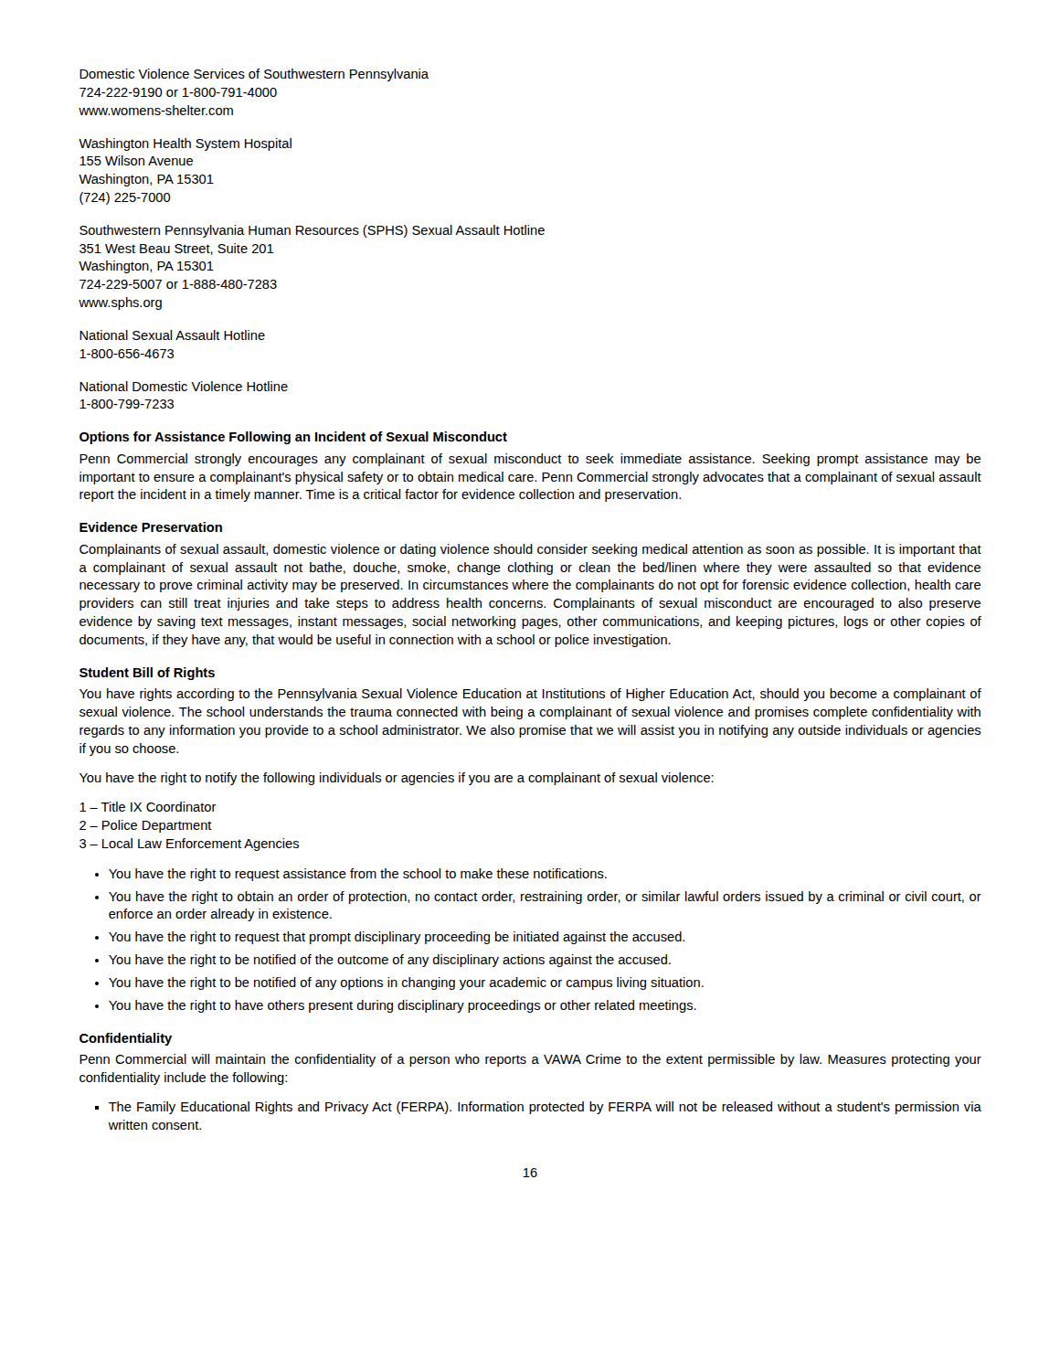Domestic Violence Services of Southwestern Pennsylvania
724-222-9190 or 1-800-791-4000
www.womens-shelter.com
Washington Health System Hospital
155 Wilson Avenue
Washington, PA 15301
(724) 225-7000
Southwestern Pennsylvania Human Resources (SPHS) Sexual Assault Hotline
351 West Beau Street, Suite 201
Washington, PA 15301
724-229-5007 or 1-888-480-7283
www.sphs.org
National Sexual Assault Hotline
1-800-656-4673
National Domestic Violence Hotline
1-800-799-7233
Options for Assistance Following an Incident of Sexual Misconduct
Penn Commercial strongly encourages any complainant of sexual misconduct to seek immediate assistance. Seeking prompt assistance may be important to ensure a complainant's physical safety or to obtain medical care. Penn Commercial strongly advocates that a complainant of sexual assault report the incident in a timely manner. Time is a critical factor for evidence collection and preservation.
Evidence Preservation
Complainants of sexual assault, domestic violence or dating violence should consider seeking medical attention as soon as possible. It is important that a complainant of sexual assault not bathe, douche, smoke, change clothing or clean the bed/linen where they were assaulted so that evidence necessary to prove criminal activity may be preserved. In circumstances where the complainants do not opt for forensic evidence collection, health care providers can still treat injuries and take steps to address health concerns. Complainants of sexual misconduct are encouraged to also preserve evidence by saving text messages, instant messages, social networking pages, other communications, and keeping pictures, logs or other copies of documents, if they have any, that would be useful in connection with a school or police investigation.
Student Bill of Rights
You have rights according to the Pennsylvania Sexual Violence Education at Institutions of Higher Education Act, should you become a complainant of sexual violence. The school understands the trauma connected with being a complainant of sexual violence and promises complete confidentiality with regards to any information you provide to a school administrator. We also promise that we will assist you in notifying any outside individuals or agencies if you so choose.
You have the right to notify the following individuals or agencies if you are a complainant of sexual violence:
1 – Title IX Coordinator
2 – Police Department
3 – Local Law Enforcement Agencies
You have the right to request assistance from the school to make these notifications.
You have the right to obtain an order of protection, no contact order, restraining order, or similar lawful orders issued by a criminal or civil court, or enforce an order already in existence.
You have the right to request that prompt disciplinary proceeding be initiated against the accused.
You have the right to be notified of the outcome of any disciplinary actions against the accused.
You have the right to be notified of any options in changing your academic or campus living situation.
You have the right to have others present during disciplinary proceedings or other related meetings.
Confidentiality
Penn Commercial will maintain the confidentiality of a person who reports a VAWA Crime to the extent permissible by law. Measures protecting your confidentiality include the following:
The Family Educational Rights and Privacy Act (FERPA). Information protected by FERPA will not be released without a student's permission via written consent.
16